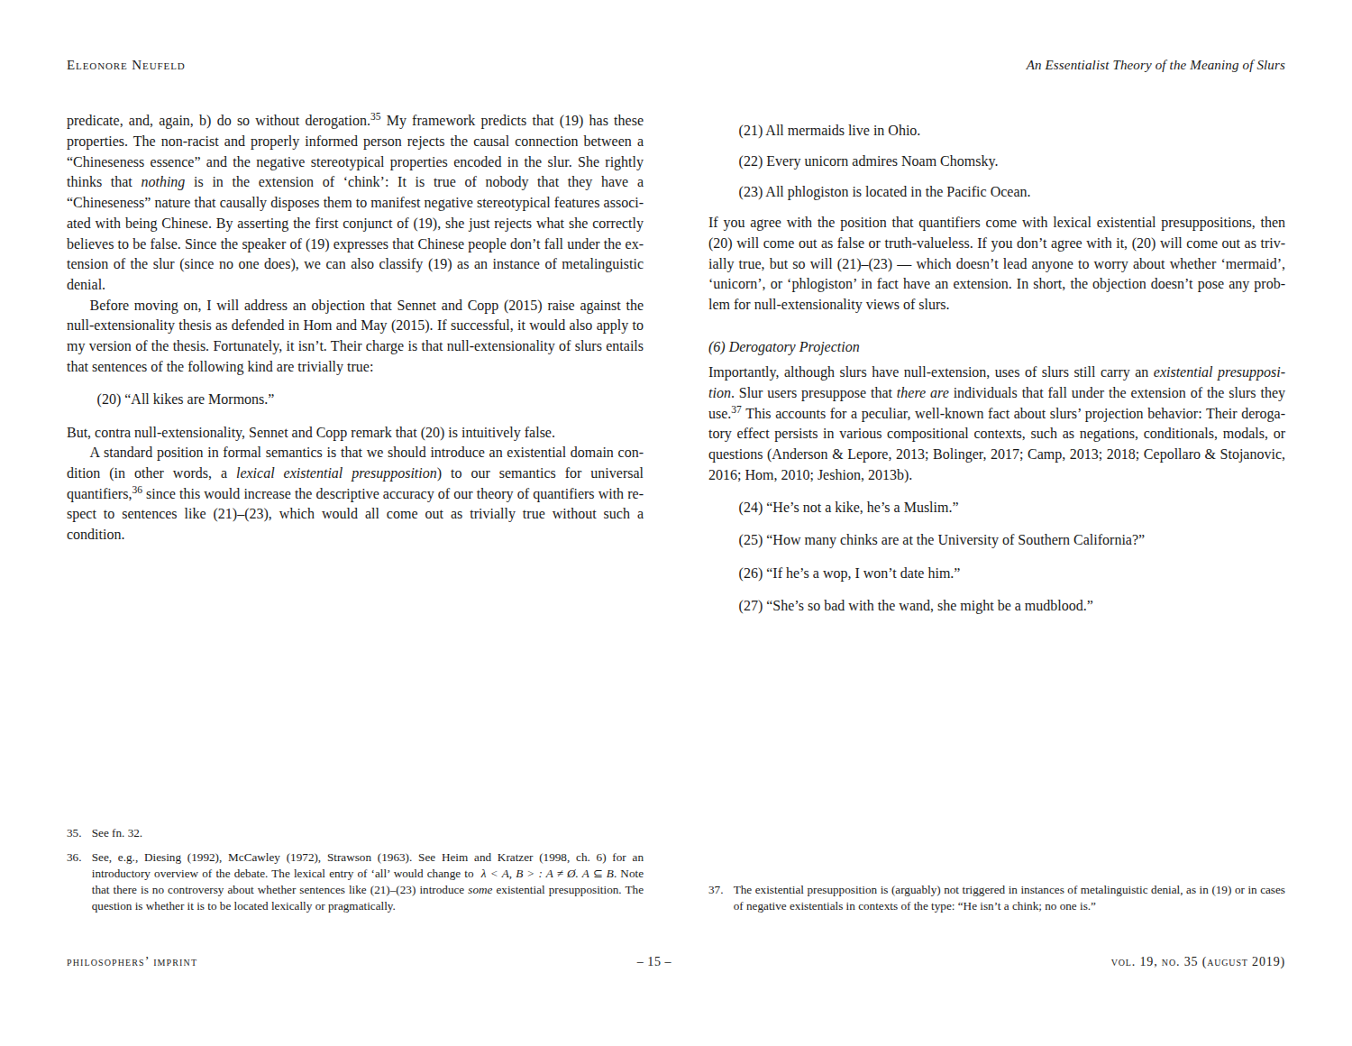Eleonore Neufeld
An Essentialist Theory of the Meaning of Slurs
predicate, and, again, b) do so without derogation.35 My framework predicts that (19) has these properties. The non-racist and properly informed person rejects the causal connection between a “Chineseness essence” and the negative stereotypical properties encoded in the slur. She rightly thinks that nothing is in the extension of ‘chink’: It is true of nobody that they have a “Chineseness” nature that causally disposes them to manifest negative stereotypical features associated with being Chinese. By asserting the first conjunct of (19), she just rejects what she correctly believes to be false. Since the speaker of (19) expresses that Chinese people don’t fall under the extension of the slur (since no one does), we can also classify (19) as an instance of metalinguistic denial.
Before moving on, I will address an objection that Sennet and Copp (2015) raise against the null-extensionality thesis as defended in Hom and May (2015). If successful, it would also apply to my version of the thesis. Fortunately, it isn’t. Their charge is that null-extensionality of slurs entails that sentences of the following kind are trivially true:
(20) “All kikes are Mormons.”
But, contra null-extensionality, Sennet and Copp remark that (20) is intuitively false.
A standard position in formal semantics is that we should introduce an existential domain condition (in other words, a lexical existential presupposition) to our semantics for universal quantifiers,36 since this would increase the descriptive accuracy of our theory of quantifiers with respect to sentences like (21)–(23), which would all come out as trivially true without such a condition.
35.
See fn. 32.
36.
See, e.g., Diesing (1992), McCawley (1972), Strawson (1963). See Heim and Kratzer (1998, ch. 6) for an introductory overview of the debate. The lexical entry of ‘all’ would change to λ < A, B > : A ≠ Ø. A ⊆ B. Note that there is no controversy about whether sentences like (21)–(23) introduce some existential presupposition. The question is whether it is to be located lexically or pragmatically.
(21) All mermaids live in Ohio.
(22) Every unicorn admires Noam Chomsky.
(23) All phlogiston is located in the Pacific Ocean.
If you agree with the position that quantifiers come with lexical existential presuppositions, then (20) will come out as false or truth-valueless. If you don’t agree with it, (20) will come out as trivially true, but so will (21)–(23) — which doesn’t lead anyone to worry about whether ‘mermaid’, ‘unicorn’, or ‘phlogiston’ in fact have an extension. In short, the objection doesn’t pose any problem for null-extensionality views of slurs.
(6) Derogatory Projection
Importantly, although slurs have null-extension, uses of slurs still carry an existential presupposition. Slur users presuppose that there are individuals that fall under the extension of the slurs they use.37 This accounts for a peculiar, well-known fact about slurs’ projection behavior: Their derogatory effect persists in various compositional contexts, such as negations, conditionals, modals, or questions (Anderson & Lepore, 2013; Bolinger, 2017; Camp, 2013; 2018; Cepollaro & Stojanovic, 2016; Hom, 2010; Jeshion, 2013b).
(24) “He’s not a kike, he’s a Muslim.”
(25) “How many chinks are at the University of Southern California?”
(26) “If he’s a wop, I won’t date him.”
(27) “She’s so bad with the wand, she might be a mudblood.”
37.
The existential presupposition is (arguably) not triggered in instances of metalinguistic denial, as in (19) or in cases of negative existentials in contexts of the type: “He isn’t a chink; no one is.”
philosophers’ imprint
– 15 –
vol. 19, no. 35 (august 2019)